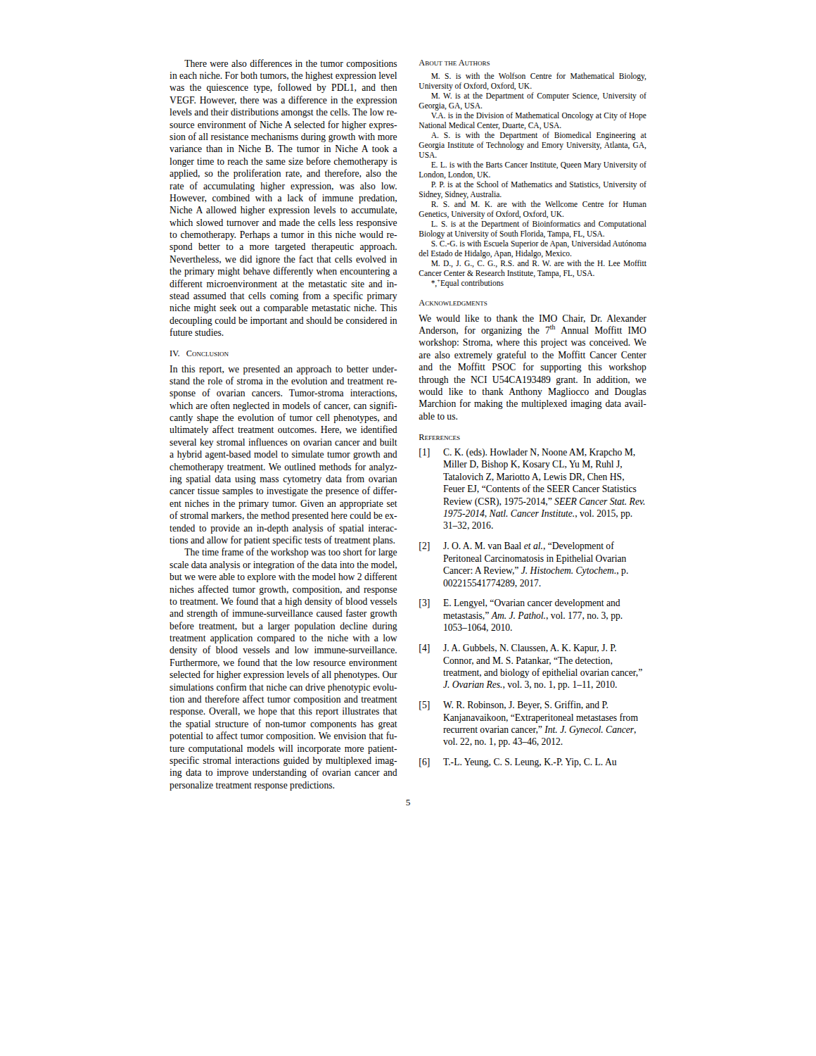There were also differences in the tumor compositions in each niche. For both tumors, the highest expression level was the quiescence type, followed by PDL1, and then VEGF. However, there was a difference in the expression levels and their distributions amongst the cells. The low resource environment of Niche A selected for higher expression of all resistance mechanisms during growth with more variance than in Niche B. The tumor in Niche A took a longer time to reach the same size before chemotherapy is applied, so the proliferation rate, and therefore, also the rate of accumulating higher expression, was also low. However, combined with a lack of immune predation, Niche A allowed higher expression levels to accumulate, which slowed turnover and made the cells less responsive to chemotherapy. Perhaps a tumor in this niche would respond better to a more targeted therapeutic approach. Nevertheless, we did ignore the fact that cells evolved in the primary might behave differently when encountering a different microenvironment at the metastatic site and instead assumed that cells coming from a specific primary niche might seek out a comparable metastatic niche. This decoupling could be important and should be considered in future studies.
IV. Conclusion
In this report, we presented an approach to better understand the role of stroma in the evolution and treatment response of ovarian cancers. Tumor-stroma interactions, which are often neglected in models of cancer, can significantly shape the evolution of tumor cell phenotypes, and ultimately affect treatment outcomes. Here, we identified several key stromal influences on ovarian cancer and built a hybrid agent-based model to simulate tumor growth and chemotherapy treatment. We outlined methods for analyzing spatial data using mass cytometry data from ovarian cancer tissue samples to investigate the presence of different niches in the primary tumor. Given an appropriate set of stromal markers, the method presented here could be extended to provide an in-depth analysis of spatial interactions and allow for patient specific tests of treatment plans.
The time frame of the workshop was too short for large scale data analysis or integration of the data into the model, but we were able to explore with the model how 2 different niches affected tumor growth, composition, and response to treatment. We found that a high density of blood vessels and strength of immune-surveillance caused faster growth before treatment, but a larger population decline during treatment application compared to the niche with a low density of blood vessels and low immune-surveillance. Furthermore, we found that the low resource environment selected for higher expression levels of all phenotypes. Our simulations confirm that niche can drive phenotypic evolution and therefore affect tumor composition and treatment response. Overall, we hope that this report illustrates that the spatial structure of non-tumor components has great potential to affect tumor composition. We envision that future computational models will incorporate more patient-specific stromal interactions guided by multiplexed imaging data to improve understanding of ovarian cancer and personalize treatment response predictions.
About the Authors
M. S. is with the Wolfson Centre for Mathematical Biology, University of Oxford, Oxford, UK.
M. W. is at the Department of Computer Science, University of Georgia, GA, USA.
V.A. is in the Division of Mathematical Oncology at City of Hope National Medical Center, Duarte, CA, USA.
A. S. is with the Department of Biomedical Engineering at Georgia Institute of Technology and Emory University, Atlanta, GA, USA.
E. L. is with the Barts Cancer Institute, Queen Mary University of London, London, UK.
P. P. is at the School of Mathematics and Statistics, University of Sidney, Sidney, Australia.
R. S. and M. K. are with the Wellcome Centre for Human Genetics, University of Oxford, Oxford, UK.
L. S. is at the Department of Bioinformatics and Computational Biology at University of South Florida, Tampa, FL, USA.
S. C.-G. is with Escuela Superior de Apan, Universidad Autónoma del Estado de Hidalgo, Apan, Hidalgo, Mexico.
M. D., J. G., C. G., R.S. and R. W. are with the H. Lee Moffitt Cancer Center & Research Institute, Tampa, FL, USA.
*,+Equal contributions
Acknowledgments
We would like to thank the IMO Chair, Dr. Alexander Anderson, for organizing the 7th Annual Moffitt IMO workshop: Stroma, where this project was conceived. We are also extremely grateful to the Moffitt Cancer Center and the Moffitt PSOC for supporting this workshop through the NCI U54CA193489 grant. In addition, we would like to thank Anthony Magliocco and Douglas Marchion for making the multiplexed imaging data available to us.
References
[1]
C. K. (eds). Howlader N, Noone AM, Krapcho M, Miller D, Bishop K, Kosary CL, Yu M, Ruhl J, Tatalovich Z, Mariotto A, Lewis DR, Chen HS, Feuer EJ, “Contents of the SEER Cancer Statistics Review (CSR), 1975-2014,” SEER Cancer Stat. Rev. 1975-2014, Natl. Cancer Institute., vol. 2015, pp. 31–32, 2016.
[2]
J. O. A. M. van Baal et al., “Development of Peritoneal Carcinomatosis in Epithelial Ovarian Cancer: A Review,” J. Histochem. Cytochem., p. 002215541774289, 2017.
[3]
E. Lengyel, “Ovarian cancer development and metastasis,” Am. J. Pathol., vol. 177, no. 3, pp. 1053–1064, 2010.
[4]
J. A. Gubbels, N. Claussen, A. K. Kapur, J. P. Connor, and M. S. Patankar, “The detection, treatment, and biology of epithelial ovarian cancer,” J. Ovarian Res., vol. 3, no. 1, pp. 1–11, 2010.
[5]
W. R. Robinson, J. Beyer, S. Griffin, and P. Kanjanavaikoon, “Extraperitoneal metastases from recurrent ovarian cancer,” Int. J. Gynecol. Cancer, vol. 22, no. 1, pp. 43–46, 2012.
[6]
T.-L. Yeung, C. S. Leung, K.-P. Yip, C. L. Au
5